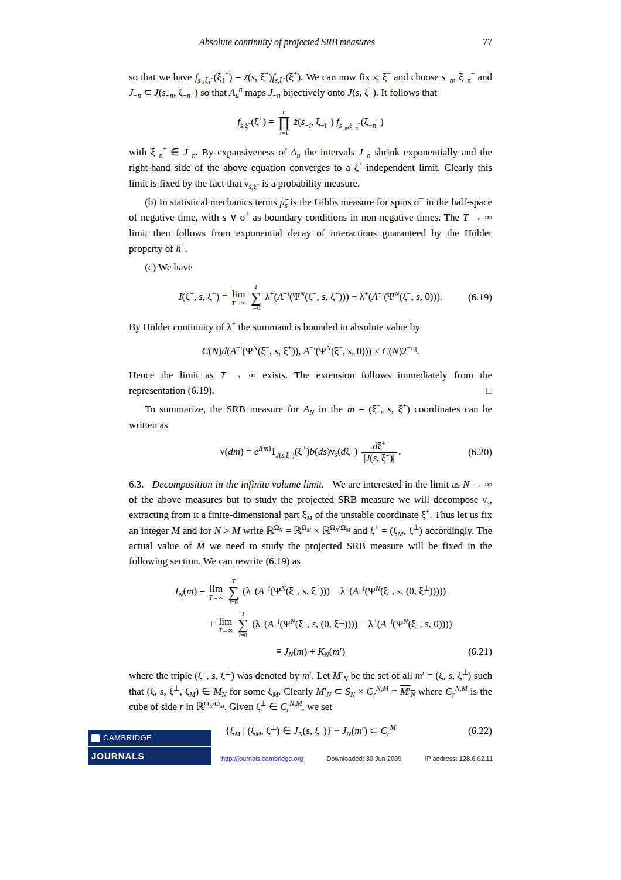Absolute continuity of projected SRB measures 77
so that we have fs1,ξ1−(ξ1+) = z̃(s, ξ−)fs,ξ−(ξ+). We can now fix s, ξ− and choose s−n, ξ−n− and J−n ⊂ J(s−n, ξ−n−) so that Aun maps J−n bijectively onto J(s, ξ−). It follows that
fs,ξ−(ξ+) = n∏i=1 z̃(s−i, ξ−i−) fs−n,ξ−n−(ξ−n+)
with ξ−n+ ∈ J−n. By expansiveness of Au the intervals J−n shrink exponentially and the right-hand side of the above equation converges to a ξ+-independent limit. Clearly this limit is fixed by the fact that νs,ξ− is a probability measure.
(b) In statistical mechanics terms μ̃s is the Gibbs measure for spins σ− in the half-space of negative time, with s ∨ σ+ as boundary conditions in non-negative times. The T → ∞ limit then follows from exponential decay of interactions guaranteed by the Hölder property of h+.
(c) We have
I(ξ−, s, ξ+) = lim T→∞ T∑i=0 λ+(A−i(ΨN(ξ−, s, ξ+))) − λ+(A−i(ΨN(ξ−, s, 0))). (6.19)
By Hölder continuity of λ+ the summand is bounded in absolute value by
C(N)d(A−i(ΨN(ξ−, s, ξ+)), A−i(ΨN(ξ−, s, 0))) ≤ C(N)2−iη.
Hence the limit as T → ∞ exists. The extension follows immediately from the representation (6.19). □
To summarize, the SRB measure for AN in the m = (ξ−, s, ξ+) coordinates can be written as
ν(dm) = eI(m)1J(s,ξ−)(ξ+)b(ds)νs(dξ−) dξ+|J(s, ξ−)|. (6.20)
6.3. Decomposition in the infinite volume limit. We are interested in the limit as N → ∞ of the above measures but to study the projected SRB measure we will decompose νs, extracting from it a finite-dimensional part ξM of the unstable coordinate ξ+. Thus let us fix an integer M and for N > M write ℝΩN = ℝΩM × ℝΩN\ΩM and ξ+ = (ξM, ξ⊥) accordingly. The actual value of M we need to study the projected SRB measure will be fixed in the following section. We can rewrite (6.19) as
IN(m) = lim T→∞ T∑i=0 (λ+(A−i(ΨN(ξ−, s, ξ+))) − λ+(A−i(ΨN(ξ−, s, (0, ξ⊥)))))
+ lim T→∞ T∑i=0 (λ+(A−i(ΨN(ξ−, s, (0, ξ⊥)))) − λ+(A−i(ΨN(ξ−, s, 0))))
≡ JN(m) + KN(m′) (6.21)
where the triple (ξ−, s, ξ⊥) was denoted by m′. Let M′N be the set of all m′ = (ξ, s, ξ⊥) such that (ξ, s, ξ⊥, ξM) ∈ MN for some ξM. Clearly M′N ⊂ SN × CrN,M = M′N where CrN,M is the cube of side r in ℝΩN/ΩM. Given ξ⊥ ∈ CrN,M, we set
{ξM | (ξM, ξ⊥) ∈ JN(s, ξ−)} ≡ JN(m′) ⊂ CrM (6.22)
CAMBRIDGE
JOURNALS
http://journals.cambridge.org Downloaded: 30 Jun 2009 IP address: 128.6.62.11